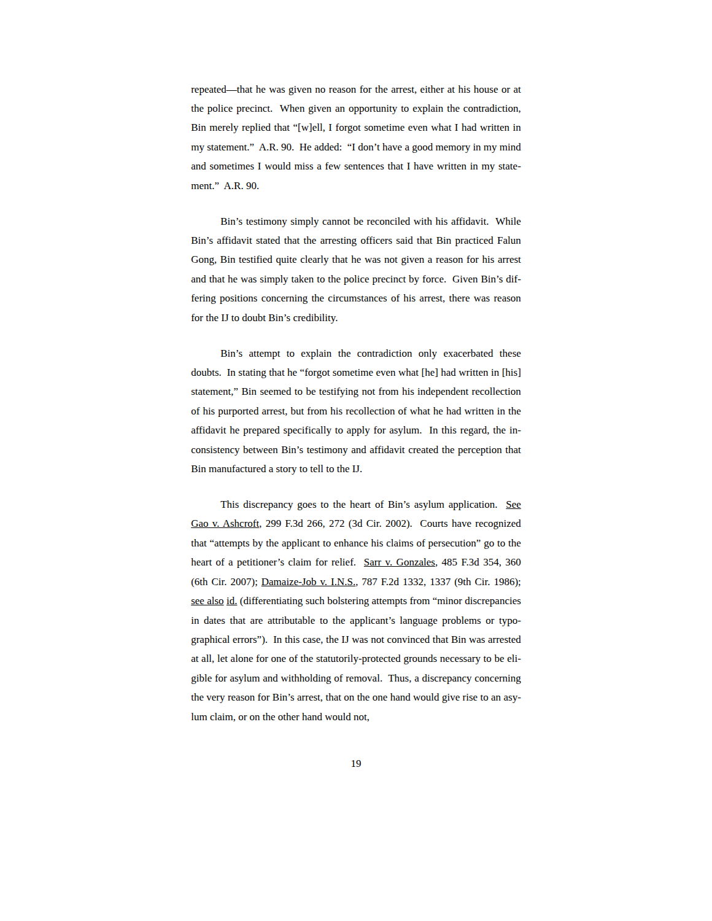repeated—that he was given no reason for the arrest, either at his house or at the police precinct. When given an opportunity to explain the contradiction, Bin merely replied that “[w]ell, I forgot sometime even what I had written in my statement.” A.R. 90. He added: “I don’t have a good memory in my mind and sometimes I would miss a few sentences that I have written in my statement.” A.R. 90.
Bin’s testimony simply cannot be reconciled with his affidavit. While Bin’s affidavit stated that the arresting officers said that Bin practiced Falun Gong, Bin testified quite clearly that he was not given a reason for his arrest and that he was simply taken to the police precinct by force. Given Bin’s differing positions concerning the circumstances of his arrest, there was reason for the IJ to doubt Bin’s credibility.
Bin’s attempt to explain the contradiction only exacerbated these doubts. In stating that he “forgot sometime even what [he] had written in [his] statement,” Bin seemed to be testifying not from his independent recollection of his purported arrest, but from his recollection of what he had written in the affidavit he prepared specifically to apply for asylum. In this regard, the inconsistency between Bin’s testimony and affidavit created the perception that Bin manufactured a story to tell to the IJ.
This discrepancy goes to the heart of Bin’s asylum application. See Gao v. Ashcroft, 299 F.3d 266, 272 (3d Cir. 2002). Courts have recognized that “attempts by the applicant to enhance his claims of persecution” go to the heart of a petitioner’s claim for relief. Sarr v. Gonzales, 485 F.3d 354, 360 (6th Cir. 2007); Damaize-Job v. I.N.S., 787 F.2d 1332, 1337 (9th Cir. 1986); see also id. (differentiating such bolstering attempts from “minor discrepancies in dates that are attributable to the applicant’s language problems or typographical errors”). In this case, the IJ was not convinced that Bin was arrested at all, let alone for one of the statutorily-protected grounds necessary to be eligible for asylum and withholding of removal. Thus, a discrepancy concerning the very reason for Bin’s arrest, that on the one hand would give rise to an asylum claim, or on the other hand would not,
19